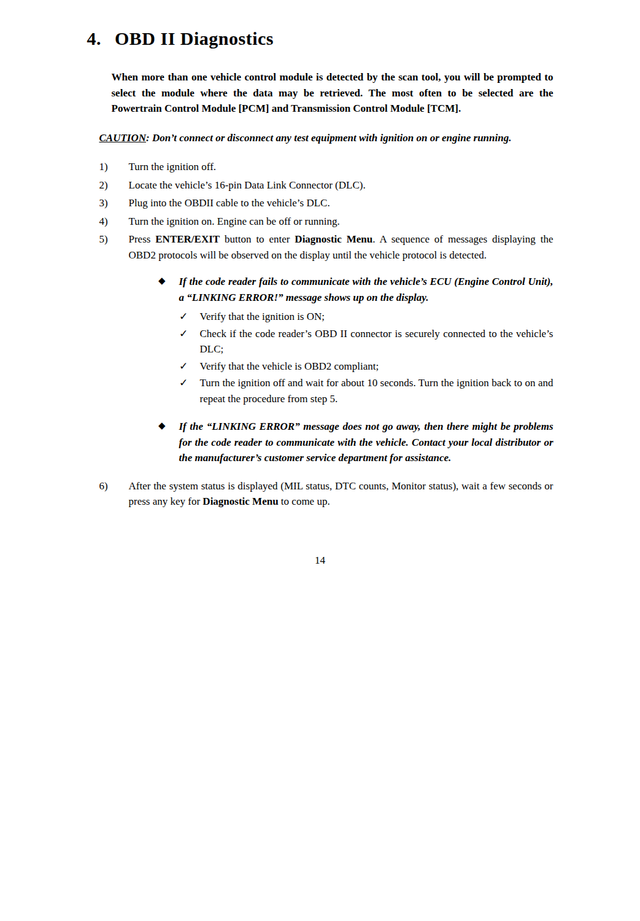4. OBD II Diagnostics
When more than one vehicle control module is detected by the scan tool, you will be prompted to select the module where the data may be retrieved. The most often to be selected are the Powertrain Control Module [PCM] and Transmission Control Module [TCM].
CAUTION: Don’t connect or disconnect any test equipment with ignition on or engine running.
Turn the ignition off.
Locate the vehicle’s 16-pin Data Link Connector (DLC).
Plug into the OBDII cable to the vehicle’s DLC.
Turn the ignition on. Engine can be off or running.
Press ENTER/EXIT button to enter Diagnostic Menu. A sequence of messages displaying the OBD2 protocols will be observed on the display until the vehicle protocol is detected.
If the code reader fails to communicate with the vehicle’s ECU (Engine Control Unit), a “LINKING ERROR!” message shows up on the display.
Verify that the ignition is ON;
Check if the code reader’s OBD II connector is securely connected to the vehicle’s DLC;
Verify that the vehicle is OBD2 compliant;
Turn the ignition off and wait for about 10 seconds. Turn the ignition back to on and repeat the procedure from step 5.
If the “LINKING ERROR” message does not go away, then there might be problems for the code reader to communicate with the vehicle. Contact your local distributor or the manufacturer’s customer service department for assistance.
After the system status is displayed (MIL status, DTC counts, Monitor status), wait a few seconds or press any key for Diagnostic Menu to come up.
14